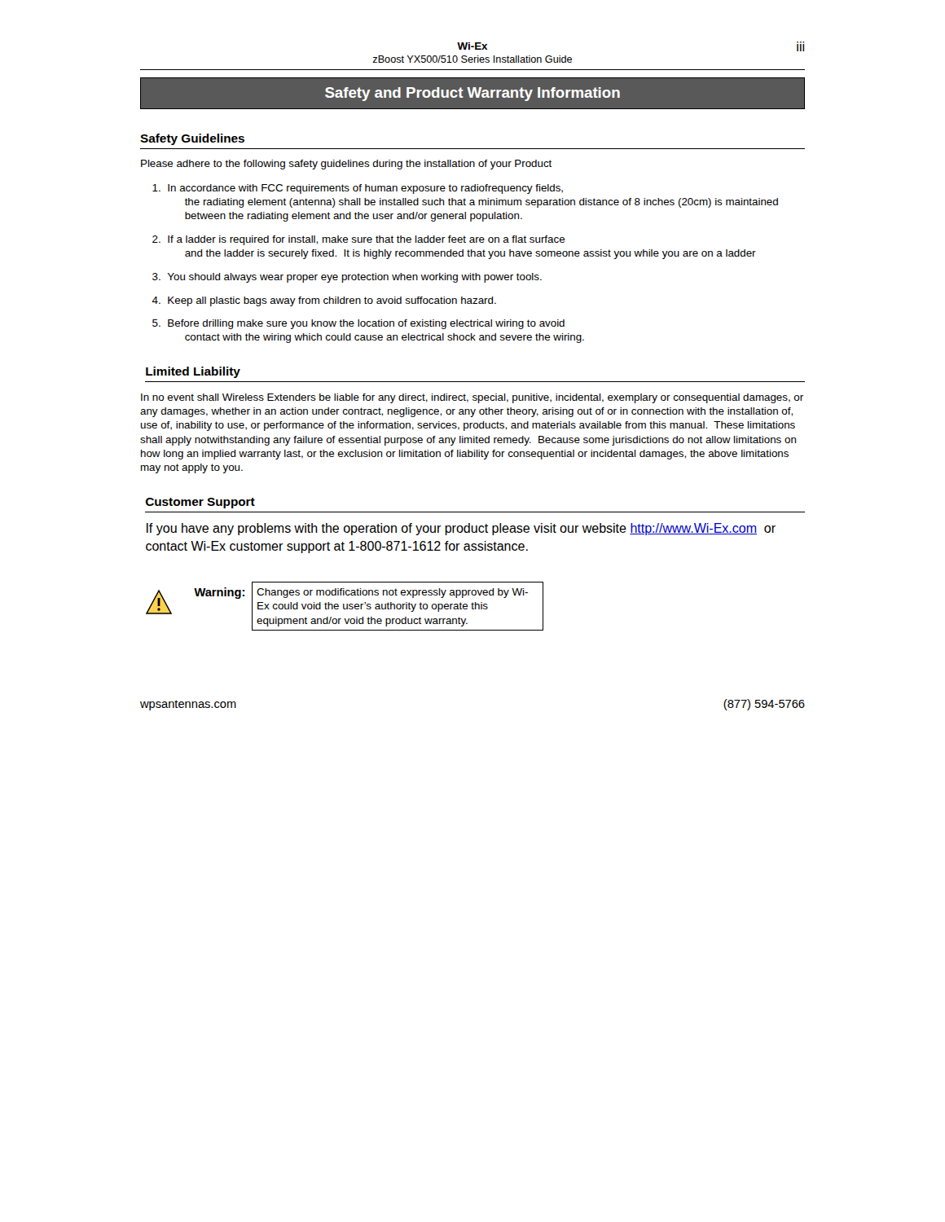iii
Wi-Ex
zBoost YX500/510 Series Installation Guide
Safety and Product Warranty Information
Safety Guidelines
Please adhere to the following safety guidelines during the installation of your Product
In accordance with FCC requirements of human exposure to radiofrequency fields, the radiating element (antenna) shall be installed such that a minimum separation distance of 8 inches (20cm) is maintained between the radiating element and the user and/or general population.
If a ladder is required for install, make sure that the ladder feet are on a flat surface and the ladder is securely fixed. It is highly recommended that you have someone assist you while you are on a ladder
You should always wear proper eye protection when working with power tools.
Keep all plastic bags away from children to avoid suffocation hazard.
Before drilling make sure you know the location of existing electrical wiring to avoid contact with the wiring which could cause an electrical shock and severe the wiring.
Limited Liability
In no event shall Wireless Extenders be liable for any direct, indirect, special, punitive, incidental, exemplary or consequential damages, or any damages, whether in an action under contract, negligence, or any other theory, arising out of or in connection with the installation of, use of, inability to use, or performance of the information, services, products, and materials available from this manual. These limitations shall apply notwithstanding any failure of essential purpose of any limited remedy. Because some jurisdictions do not allow limitations on how long an implied warranty last, or the exclusion or limitation of liability for consequential or incidental damages, the above limitations may not apply to you.
Customer Support
If you have any problems with the operation of your product please visit our website http://www.Wi-Ex.com or contact Wi-Ex customer support at 1-800-871-1612 for assistance.
| Warning: | Changes or modifications not expressly approved by Wi-Ex could void the user’s authority to operate this equipment and/or void the product warranty. |
wpsantennas.com (877) 594-5766